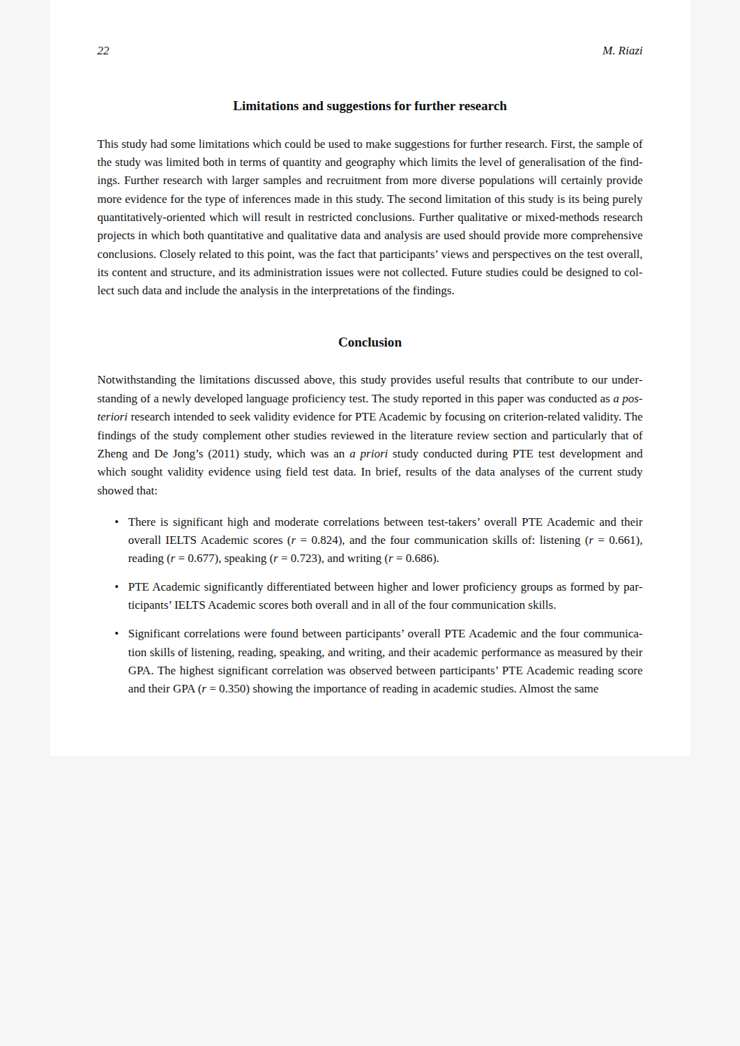22 M. Riazi
Limitations and suggestions for further research
This study had some limitations which could be used to make suggestions for further research. First, the sample of the study was limited both in terms of quantity and geography which limits the level of generalisation of the findings. Further research with larger samples and recruitment from more diverse populations will certainly provide more evidence for the type of inferences made in this study. The second limitation of this study is its being purely quantitatively-oriented which will result in restricted conclusions. Further qualitative or mixed-methods research projects in which both quantitative and qualitative data and analysis are used should provide more comprehensive conclusions. Closely related to this point, was the fact that participants’ views and perspectives on the test overall, its content and structure, and its administration issues were not collected. Future studies could be designed to collect such data and include the analysis in the interpretations of the findings.
Conclusion
Notwithstanding the limitations discussed above, this study provides useful results that contribute to our understanding of a newly developed language proficiency test. The study reported in this paper was conducted as a posteriori research intended to seek validity evidence for PTE Academic by focusing on criterion-related validity. The findings of the study complement other studies reviewed in the literature review section and particularly that of Zheng and De Jong’s (2011) study, which was an a priori study conducted during PTE test development and which sought validity evidence using field test data. In brief, results of the data analyses of the current study showed that:
There is significant high and moderate correlations between test-takers’ overall PTE Academic and their overall IELTS Academic scores (r = 0.824), and the four communication skills of: listening (r = 0.661), reading (r = 0.677), speaking (r = 0.723), and writing (r = 0.686).
PTE Academic significantly differentiated between higher and lower proficiency groups as formed by participants’ IELTS Academic scores both overall and in all of the four communication skills.
Significant correlations were found between participants’ overall PTE Academic and the four communication skills of listening, reading, speaking, and writing, and their academic performance as measured by their GPA. The highest significant correlation was observed between participants’ PTE Academic reading score and their GPA (r = 0.350) showing the importance of reading in academic studies. Almost the same